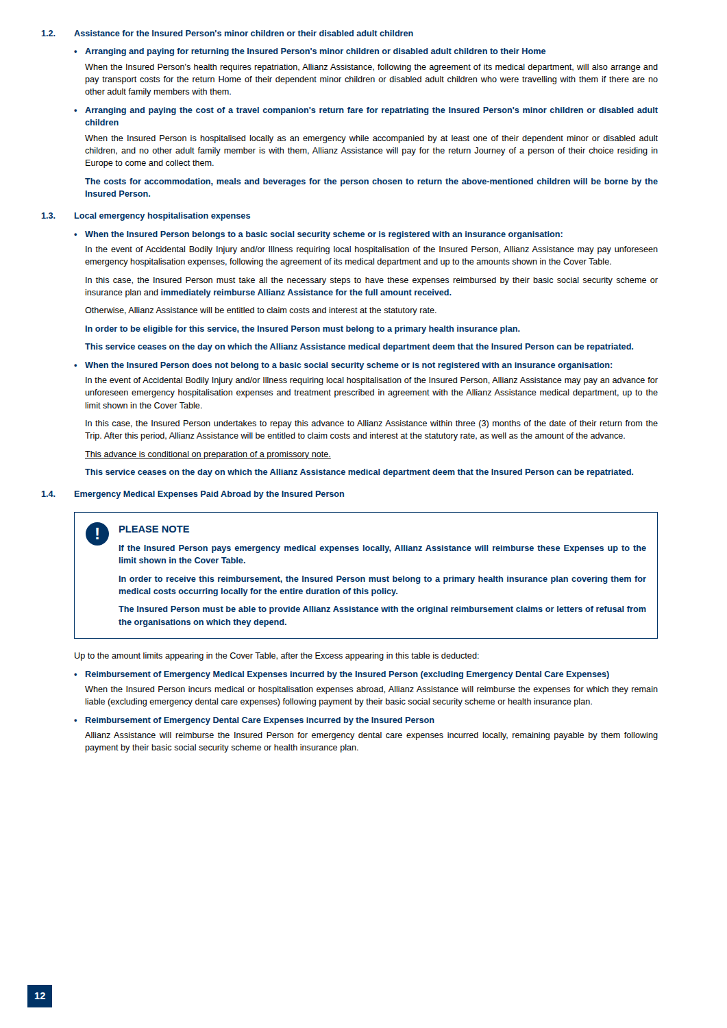1.2.
Assistance for the Insured Person's minor children or their disabled adult children
•
Arranging and paying for returning the Insured Person's minor children or disabled adult children to their Home
When the Insured Person's health requires repatriation, Allianz Assistance, following the agreement of its medical department, will also arrange and pay transport costs for the return Home of their dependent minor children or disabled adult children who were travelling with them if there are no other adult family members with them.
•
Arranging and paying the cost of a travel companion's return fare for repatriating the Insured Person's minor children or disabled adult children
When the Insured Person is hospitalised locally as an emergency while accompanied by at least one of their dependent minor or disabled adult children, and no other adult family member is with them, Allianz Assistance will pay for the return Journey of a person of their choice residing in Europe to come and collect them.
The costs for accommodation, meals and beverages for the person chosen to return the above-mentioned children will be borne by the Insured Person.
1.3.
Local emergency hospitalisation expenses
•
When the Insured Person belongs to a basic social security scheme or is registered with an insurance organisation:
In the event of Accidental Bodily Injury and/or Illness requiring local hospitalisation of the Insured Person, Allianz Assistance may pay unforeseen emergency hospitalisation expenses, following the agreement of its medical department and up to the amounts shown in the Cover Table.
In this case, the Insured Person must take all the necessary steps to have these expenses reimbursed by their basic social security scheme or insurance plan and immediately reimburse Allianz Assistance for the full amount received.
Otherwise, Allianz Assistance will be entitled to claim costs and interest at the statutory rate.
In order to be eligible for this service, the Insured Person must belong to a primary health insurance plan.
This service ceases on the day on which the Allianz Assistance medical department deem that the Insured Person can be repatriated.
•
When the Insured Person does not belong to a basic social security scheme or is not registered with an insurance organisation:
In the event of Accidental Bodily Injury and/or Illness requiring local hospitalisation of the Insured Person, Allianz Assistance may pay an advance for unforeseen emergency hospitalisation expenses and treatment prescribed in agreement with the Allianz Assistance medical department, up to the limit shown in the Cover Table.
In this case, the Insured Person undertakes to repay this advance to Allianz Assistance within three (3) months of the date of their return from the Trip. After this period, Allianz Assistance will be entitled to claim costs and interest at the statutory rate, as well as the amount of the advance.
This advance is conditional on preparation of a promissory note.
This service ceases on the day on which the Allianz Assistance medical department deem that the Insured Person can be repatriated.
1.4.
Emergency Medical Expenses Paid Abroad by the Insured Person
PLEASE NOTE
If the Insured Person pays emergency medical expenses locally, Allianz Assistance will reimburse these Expenses up to the limit shown in the Cover Table.
In order to receive this reimbursement, the Insured Person must belong to a primary health insurance plan covering them for medical costs occurring locally for the entire duration of this policy.
The Insured Person must be able to provide Allianz Assistance with the original reimbursement claims or letters of refusal from the organisations on which they depend.
Up to the amount limits appearing in the Cover Table, after the Excess appearing in this table is deducted:
•
Reimbursement of Emergency Medical Expenses incurred by the Insured Person (excluding Emergency Dental Care Expenses)
When the Insured Person incurs medical or hospitalisation expenses abroad, Allianz Assistance will reimburse the expenses for which they remain liable (excluding emergency dental care expenses) following payment by their basic social security scheme or health insurance plan.
•
Reimbursement of Emergency Dental Care Expenses incurred by the Insured Person
Allianz Assistance will reimburse the Insured Person for emergency dental care expenses incurred locally, remaining payable by them following payment by their basic social security scheme or health insurance plan.
12